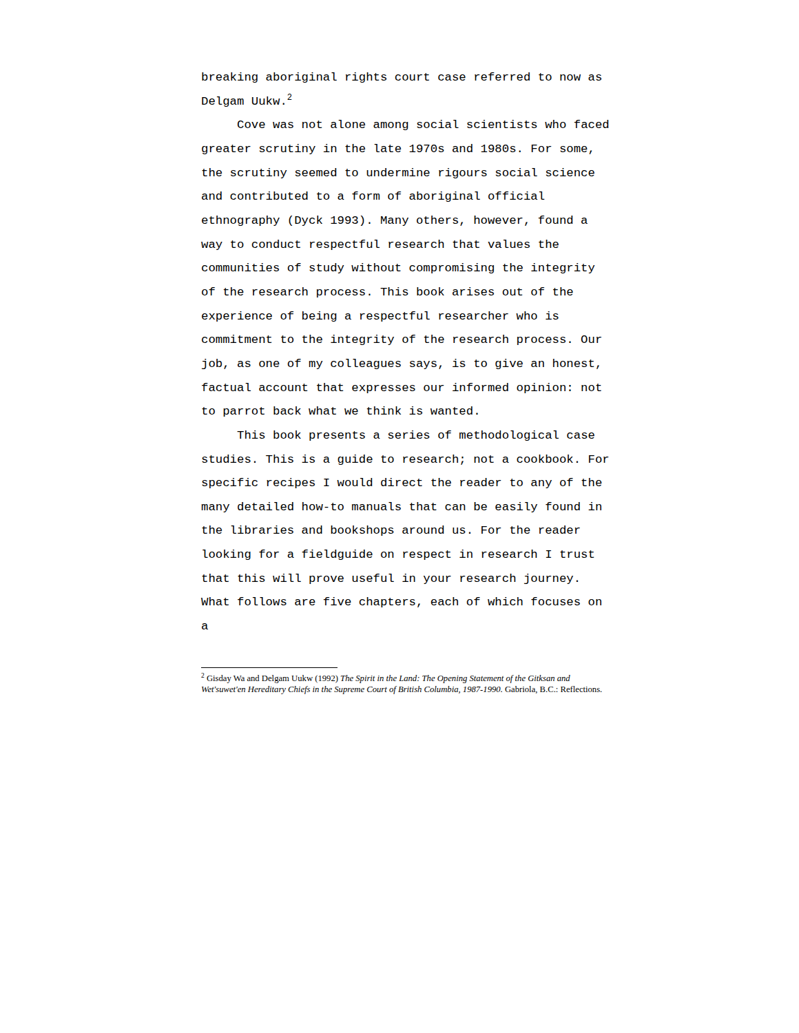breaking aboriginal rights court case referred to now as Delgam Uukw.2
Cove was not alone among social scientists who faced greater scrutiny in the late 1970s and 1980s. For some, the scrutiny seemed to undermine rigours social science and contributed to a form of aboriginal official ethnography (Dyck 1993). Many others, however, found a way to conduct respectful research that values the communities of study without compromising the integrity of the research process. This book arises out of the experience of being a respectful researcher who is commitment to the integrity of the research process. Our job, as one of my colleagues says, is to give an honest, factual account that expresses our informed opinion: not to parrot back what we think is wanted.
This book presents a series of methodological case studies. This is a guide to research; not a cookbook. For specific recipes I would direct the reader to any of the many detailed how-to manuals that can be easily found in the libraries and bookshops around us. For the reader looking for a fieldguide on respect in research I trust that this will prove useful in your research journey. What follows are five chapters, each of which focuses on a
2 Gisday Wa and Delgam Uukw (1992) The Spirit in the Land: The Opening Statement of the Gitksan and Wet'suwet'en Hereditary Chiefs in the Supreme Court of British Columbia, 1987-1990. Gabriola, B.C.: Reflections.